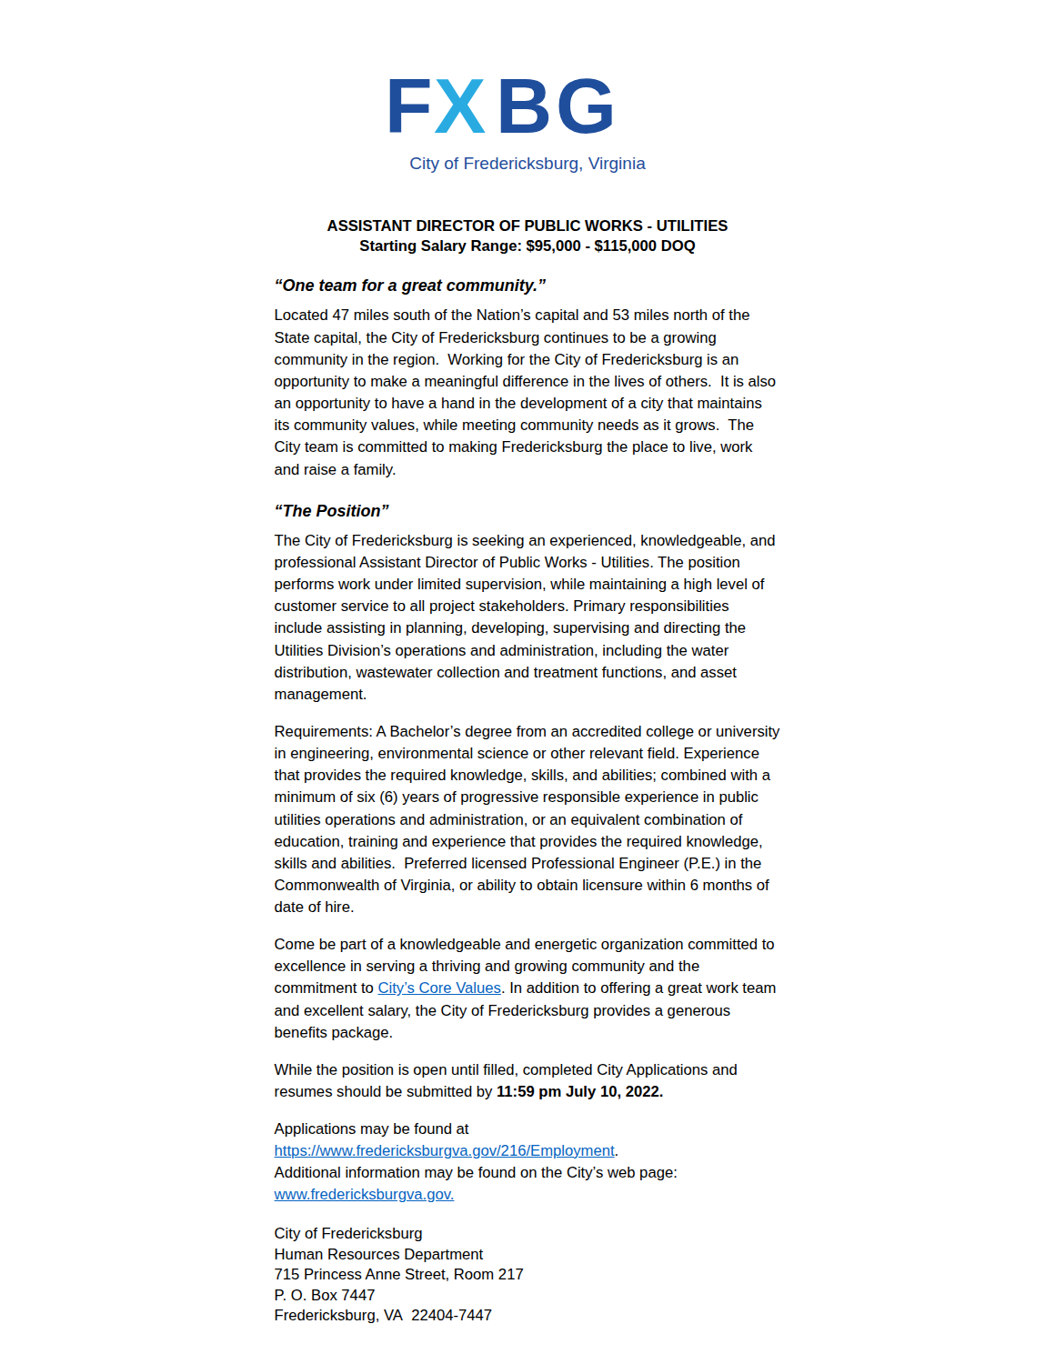FXBG — City of Fredericksburg, Virginia F X B G City of Fredericksburg, Virginia
ASSISTANT DIRECTOR OF PUBLIC WORKS - UTILITIES Starting Salary Range: $95,000 - $115,000 DOQ
“One team for a great community.”
Located 47 miles south of the Nation’s capital and 53 miles north of the State capital, the City of Fredericksburg continues to be a growing community in the region. Working for the City of Fredericksburg is an opportunity to make a meaningful difference in the lives of others. It is also an opportunity to have a hand in the development of a city that maintains its community values, while meeting community needs as it grows. The City team is committed to making Fredericksburg the place to live, work and raise a family.
“The Position”
The City of Fredericksburg is seeking an experienced, knowledgeable, and professional Assistant Director of Public Works - Utilities. The position performs work under limited supervision, while maintaining a high level of customer service to all project stakeholders. Primary responsibilities include assisting in planning, developing, supervising and directing the Utilities Division’s operations and administration, including the water distribution, wastewater collection and treatment functions, and asset management.
Requirements: A Bachelor’s degree from an accredited college or university in engineering, environmental science or other relevant field. Experience that provides the required knowledge, skills, and abilities; combined with a minimum of six (6) years of progressive responsible experience in public utilities operations and administration, or an equivalent combination of education, training and experience that provides the required knowledge, skills and abilities. Preferred licensed Professional Engineer (P.E.) in the Commonwealth of Virginia, or ability to obtain licensure within 6 months of date of hire.
Come be part of a knowledgeable and energetic organization committed to excellence in serving a thriving and growing community and the commitment to City’s Core Values. In addition to offering a great work team and excellent salary, the City of Fredericksburg provides a generous benefits package.
While the position is open until filled, completed City Applications and resumes should be submitted by 11:59 pm July 10, 2022.
Applications may be found at https://www.fredericksburgva.gov/216/Employment.
Additional information may be found on the City’s web page: www.fredericksburgva.gov.
City of Fredericksburg
Human Resources Department
715 Princess Anne Street, Room 217
P. O. Box 7447
Fredericksburg, VA 22404-7447